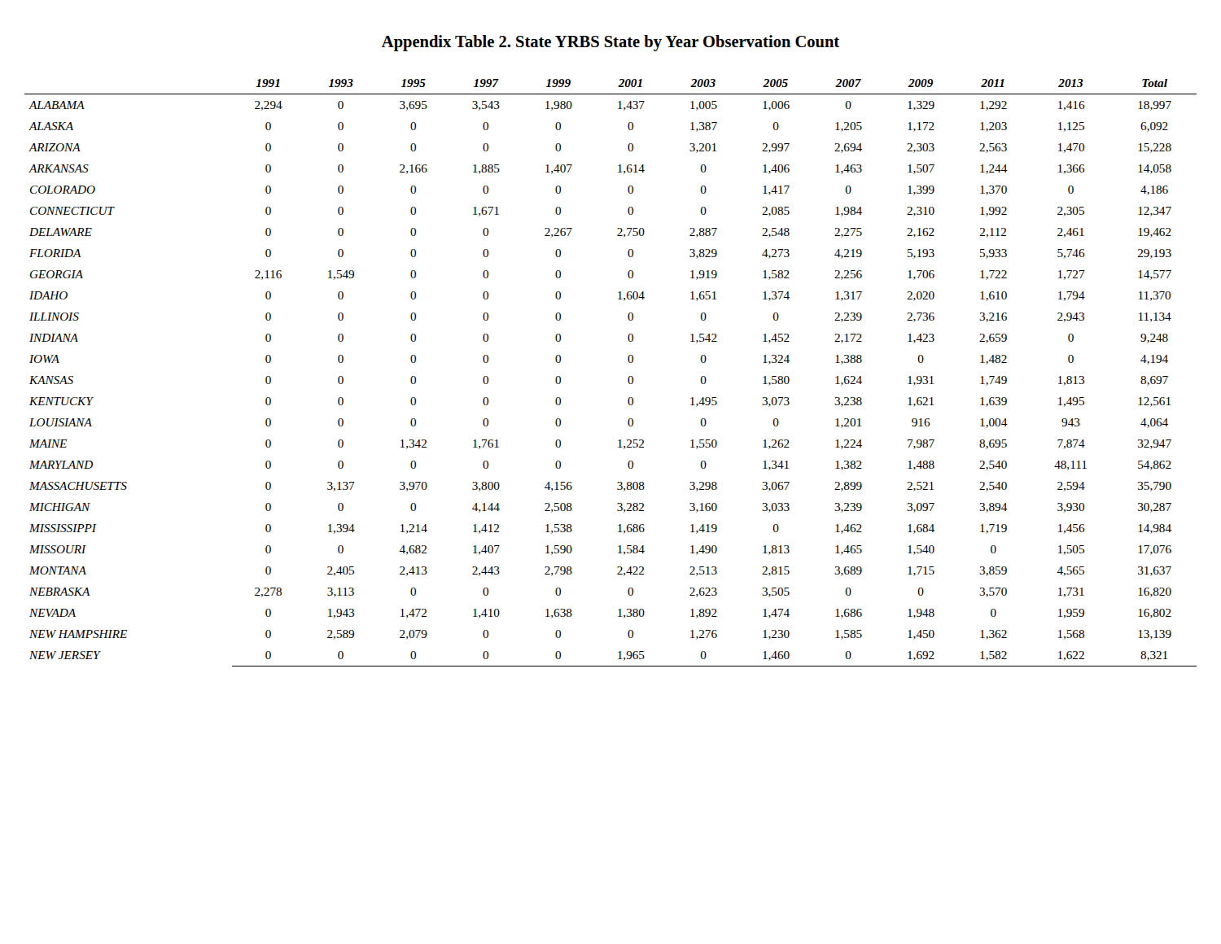Appendix Table 2. State YRBS State by Year Observation Count
| | 1991 | 1993 | 1995 | 1997 | 1999 | 2001 | 2003 | 2005 | 2007 | 2009 | 2011 | 2013 | Total |
| --- | --- | --- | --- | --- | --- | --- | --- | --- | --- | --- | --- | --- | --- |
| ALABAMA | 2,294 | 0 | 3,695 | 3,543 | 1,980 | 1,437 | 1,005 | 1,006 | 0 | 1,329 | 1,292 | 1,416 | 18,997 |
| ALASKA | 0 | 0 | 0 | 0 | 0 | 0 | 1,387 | 0 | 1,205 | 1,172 | 1,203 | 1,125 | 6,092 |
| ARIZONA | 0 | 0 | 0 | 0 | 0 | 0 | 3,201 | 2,997 | 2,694 | 2,303 | 2,563 | 1,470 | 15,228 |
| ARKANSAS | 0 | 0 | 2,166 | 1,885 | 1,407 | 1,614 | 0 | 1,406 | 1,463 | 1,507 | 1,244 | 1,366 | 14,058 |
| COLORADO | 0 | 0 | 0 | 0 | 0 | 0 | 0 | 1,417 | 0 | 1,399 | 1,370 | 0 | 4,186 |
| CONNECTICUT | 0 | 0 | 0 | 1,671 | 0 | 0 | 0 | 2,085 | 1,984 | 2,310 | 1,992 | 2,305 | 12,347 |
| DELAWARE | 0 | 0 | 0 | 0 | 2,267 | 2,750 | 2,887 | 2,548 | 2,275 | 2,162 | 2,112 | 2,461 | 19,462 |
| FLORIDA | 0 | 0 | 0 | 0 | 0 | 0 | 3,829 | 4,273 | 4,219 | 5,193 | 5,933 | 5,746 | 29,193 |
| GEORGIA | 2,116 | 1,549 | 0 | 0 | 0 | 0 | 1,919 | 1,582 | 2,256 | 1,706 | 1,722 | 1,727 | 14,577 |
| IDAHO | 0 | 0 | 0 | 0 | 0 | 1,604 | 1,651 | 1,374 | 1,317 | 2,020 | 1,610 | 1,794 | 11,370 |
| ILLINOIS | 0 | 0 | 0 | 0 | 0 | 0 | 0 | 0 | 2,239 | 2,736 | 3,216 | 2,943 | 11,134 |
| INDIANA | 0 | 0 | 0 | 0 | 0 | 0 | 1,542 | 1,452 | 2,172 | 1,423 | 2,659 | 0 | 9,248 |
| IOWA | 0 | 0 | 0 | 0 | 0 | 0 | 0 | 1,324 | 1,388 | 0 | 1,482 | 0 | 4,194 |
| KANSAS | 0 | 0 | 0 | 0 | 0 | 0 | 0 | 1,580 | 1,624 | 1,931 | 1,749 | 1,813 | 8,697 |
| KENTUCKY | 0 | 0 | 0 | 0 | 0 | 0 | 1,495 | 3,073 | 3,238 | 1,621 | 1,639 | 1,495 | 12,561 |
| LOUISIANA | 0 | 0 | 0 | 0 | 0 | 0 | 0 | 0 | 1,201 | 916 | 1,004 | 943 | 4,064 |
| MAINE | 0 | 0 | 1,342 | 1,761 | 0 | 1,252 | 1,550 | 1,262 | 1,224 | 7,987 | 8,695 | 7,874 | 32,947 |
| MARYLAND | 0 | 0 | 0 | 0 | 0 | 0 | 0 | 1,341 | 1,382 | 1,488 | 2,540 | 48,111 | 54,862 |
| MASSACHUSETTS | 0 | 3,137 | 3,970 | 3,800 | 4,156 | 3,808 | 3,298 | 3,067 | 2,899 | 2,521 | 2,540 | 2,594 | 35,790 |
| MICHIGAN | 0 | 0 | 0 | 4,144 | 2,508 | 3,282 | 3,160 | 3,033 | 3,239 | 3,097 | 3,894 | 3,930 | 30,287 |
| MISSISSIPPI | 0 | 1,394 | 1,214 | 1,412 | 1,538 | 1,686 | 1,419 | 0 | 1,462 | 1,684 | 1,719 | 1,456 | 14,984 |
| MISSOURI | 0 | 0 | 4,682 | 1,407 | 1,590 | 1,584 | 1,490 | 1,813 | 1,465 | 1,540 | 0 | 1,505 | 17,076 |
| MONTANA | 0 | 2,405 | 2,413 | 2,443 | 2,798 | 2,422 | 2,513 | 2,815 | 3,689 | 1,715 | 3,859 | 4,565 | 31,637 |
| NEBRASKA | 2,278 | 3,113 | 0 | 0 | 0 | 0 | 2,623 | 3,505 | 0 | 0 | 3,570 | 1,731 | 16,820 |
| NEVADA | 0 | 1,943 | 1,472 | 1,410 | 1,638 | 1,380 | 1,892 | 1,474 | 1,686 | 1,948 | 0 | 1,959 | 16,802 |
| NEW HAMPSHIRE | 0 | 2,589 | 2,079 | 0 | 0 | 0 | 1,276 | 1,230 | 1,585 | 1,450 | 1,362 | 1,568 | 13,139 |
| NEW JERSEY | 0 | 0 | 0 | 0 | 0 | 1,965 | 0 | 1,460 | 0 | 1,692 | 1,582 | 1,622 | 8,321 |